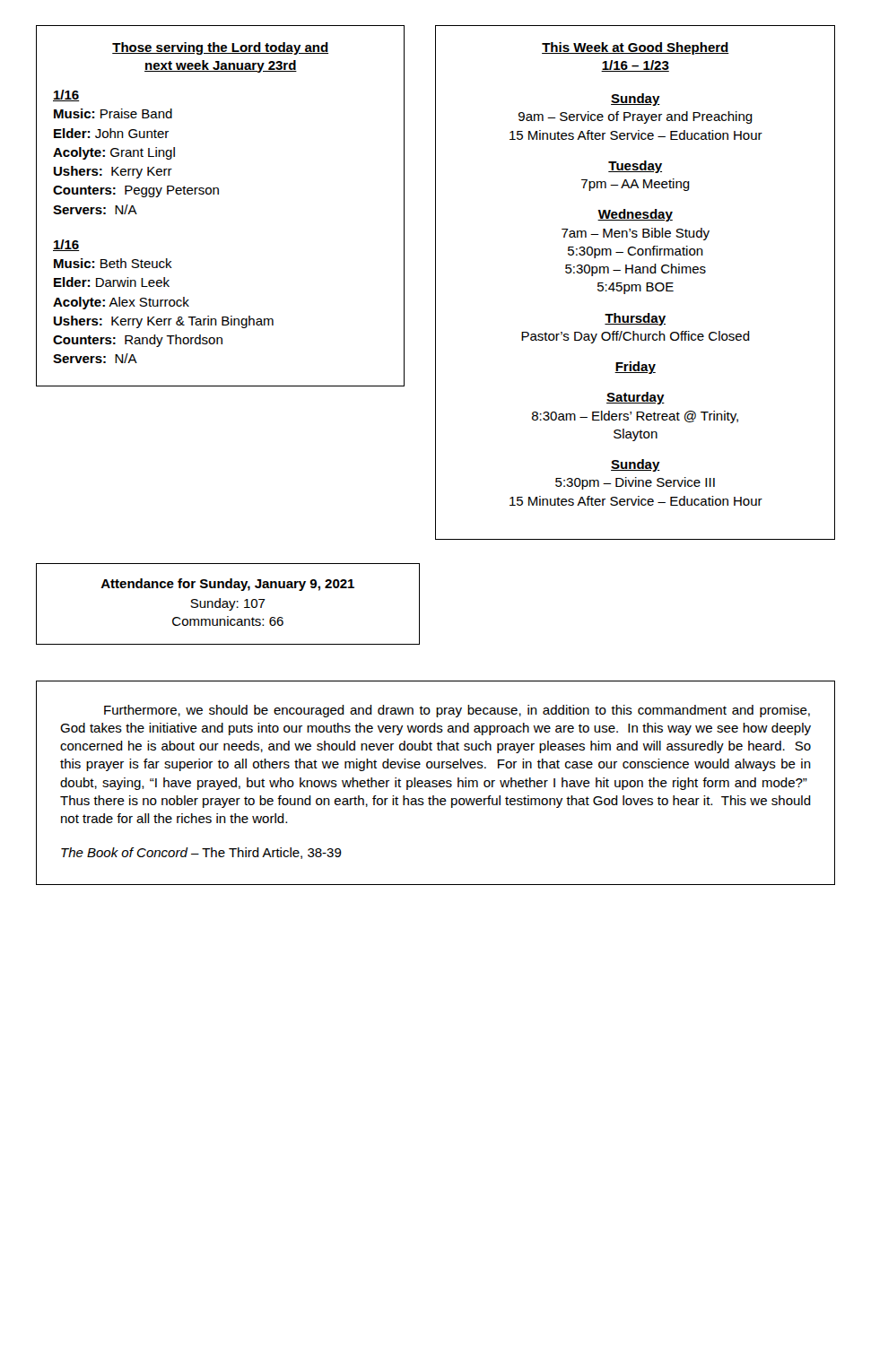Those serving the Lord today and
next week January 23rd
1/16
Music: Praise Band
Elder: John Gunter
Acolyte: Grant Lingl
Ushers: Kerry Kerr
Counters: Peggy Peterson
Servers: N/A
1/16
Music: Beth Steuck
Elder: Darwin Leek
Acolyte: Alex Sturrock
Ushers: Kerry Kerr & Tarin Bingham
Counters: Randy Thordson
Servers: N/A
This Week at Good Shepherd
1/16 – 1/23
Sunday
9am – Service of Prayer and Preaching
15 Minutes After Service – Education Hour
Tuesday
7pm – AA Meeting
Wednesday
7am – Men’s Bible Study
5:30pm – Confirmation
5:30pm – Hand Chimes
5:45pm BOE
Thursday
Pastor’s Day Off/Church Office Closed
Friday
Saturday
8:30am – Elders’ Retreat @ Trinity,
Slayton
Sunday
5:30pm – Divine Service III
15 Minutes After Service – Education Hour
Attendance for Sunday, January 9, 2021
Sunday: 107
Communicants: 66
Furthermore, we should be encouraged and drawn to pray because, in addition to this commandment and promise, God takes the initiative and puts into our mouths the very words and approach we are to use. In this way we see how deeply concerned he is about our needs, and we should never doubt that such prayer pleases him and will assuredly be heard. So this prayer is far superior to all others that we might devise ourselves. For in that case our conscience would always be in doubt, saying, “I have prayed, but who knows whether it pleases him or whether I have hit upon the right form and mode?” Thus there is no nobler prayer to be found on earth, for it has the powerful testimony that God loves to hear it. This we should not trade for all the riches in the world.
The Book of Concord – The Third Article, 38-39